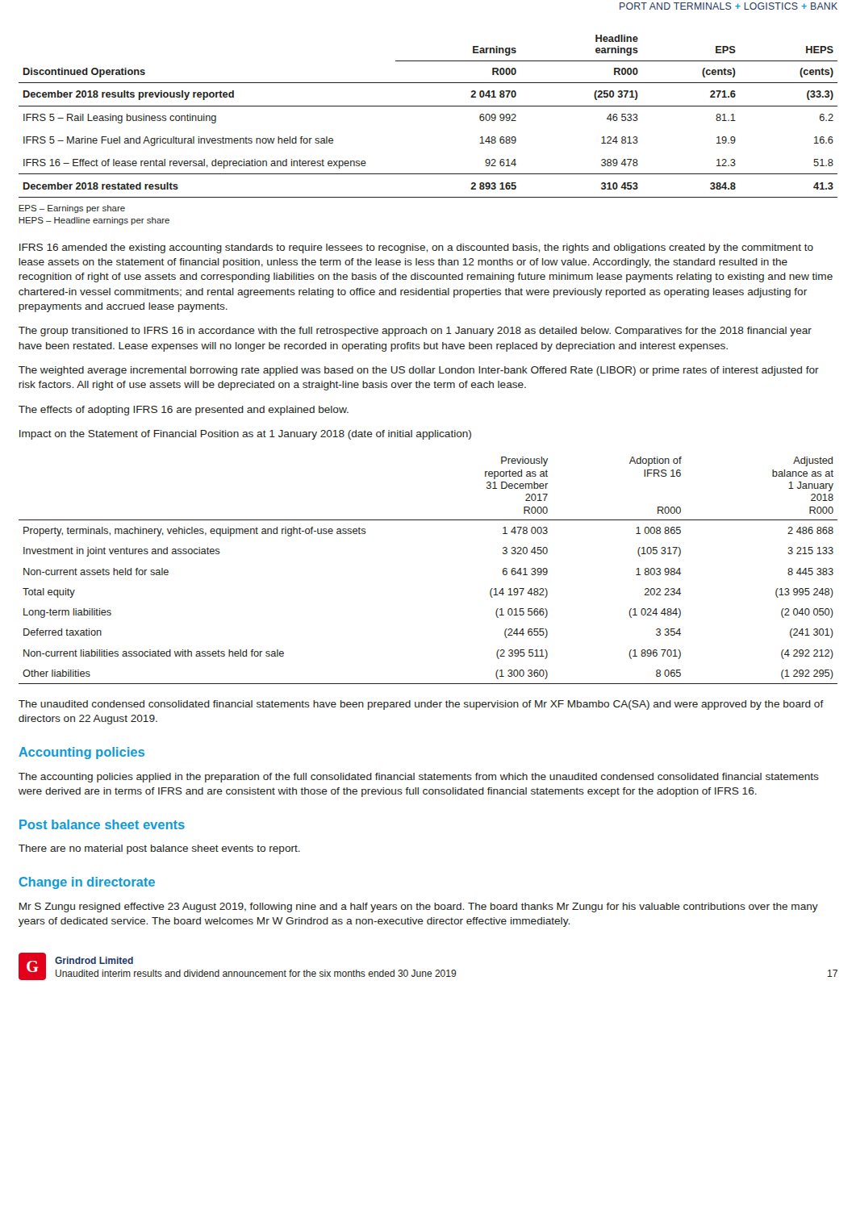PORT AND TERMINALS + LOGISTICS + BANK
| Discontinued Operations | Earnings | Headline earnings | EPS | HEPS |
| --- | --- | --- | --- | --- |
| R000 | R000 | (cents) | (cents) |
| December 2018 results previously reported | 2 041 870 | (250 371) | 271.6 | (33.3) |
| IFRS 5 – Rail Leasing business continuing | 609 992 | 46 533 | 81.1 | 6.2 |
| IFRS 5 – Marine Fuel and Agricultural investments now held for sale | 148 689 | 124 813 | 19.9 | 16.6 |
| IFRS 16 – Effect of lease rental reversal, depreciation and interest expense | 92 614 | 389 478 | 12.3 | 51.8 |
| December 2018 restated results | 2 893 165 | 310 453 | 384.8 | 41.3 |
EPS – Earnings per share
HEPS – Headline earnings per share
IFRS 16 amended the existing accounting standards to require lessees to recognise, on a discounted basis, the rights and obligations created by the commitment to lease assets on the statement of financial position, unless the term of the lease is less than 12 months or of low value. Accordingly, the standard resulted in the recognition of right of use assets and corresponding liabilities on the basis of the discounted remaining future minimum lease payments relating to existing and new time chartered-in vessel commitments; and rental agreements relating to office and residential properties that were previously reported as operating leases adjusting for prepayments and accrued lease payments.
The group transitioned to IFRS 16 in accordance with the full retrospective approach on 1 January 2018 as detailed below. Comparatives for the 2018 financial year have been restated. Lease expenses will no longer be recorded in operating profits but have been replaced by depreciation and interest expenses.
The weighted average incremental borrowing rate applied was based on the US dollar London Inter-bank Offered Rate (LIBOR) or prime rates of interest adjusted for risk factors. All right of use assets will be depreciated on a straight-line basis over the term of each lease.
The effects of adopting IFRS 16 are presented and explained below.
Impact on the Statement of Financial Position as at 1 January 2018 (date of initial application)
| | Previously reported as at 31 December 2017 R000 | Adoption of IFRS 16 R000 | Adjusted balance as at 1 January 2018 R000 |
| --- | --- | --- | --- |
| Property, terminals, machinery, vehicles, equipment and right-of-use assets | 1 478 003 | 1 008 865 | 2 486 868 |
| Investment in joint ventures and associates | 3 320 450 | (105 317) | 3 215 133 |
| Non-current assets held for sale | 6 641 399 | 1 803 984 | 8 445 383 |
| Total equity | (14 197 482) | 202 234 | (13 995 248) |
| Long-term liabilities | (1 015 566) | (1 024 484) | (2 040 050) |
| Deferred taxation | (244 655) | 3 354 | (241 301) |
| Non-current liabilities associated with assets held for sale | (2 395 511) | (1 896 701) | (4 292 212) |
| Other liabilities | (1 300 360) | 8 065 | (1 292 295) |
The unaudited condensed consolidated financial statements have been prepared under the supervision of Mr XF Mbambo CA(SA) and were approved by the board of directors on 22 August 2019.
Accounting policies
The accounting policies applied in the preparation of the full consolidated financial statements from which the unaudited condensed consolidated financial statements were derived are in terms of IFRS and are consistent with those of the previous full consolidated financial statements except for the adoption of IFRS 16.
Post balance sheet events
There are no material post balance sheet events to report.
Change in directorate
Mr S Zungu resigned effective 23 August 2019, following nine and a half years on the board. The board thanks Mr Zungu for his valuable contributions over the many years of dedicated service. The board welcomes Mr W Grindrod as a non-executive director effective immediately.
G
Grindrod Limited
Unaudited interim results and dividend announcement for the six months ended 30 June 2019
17